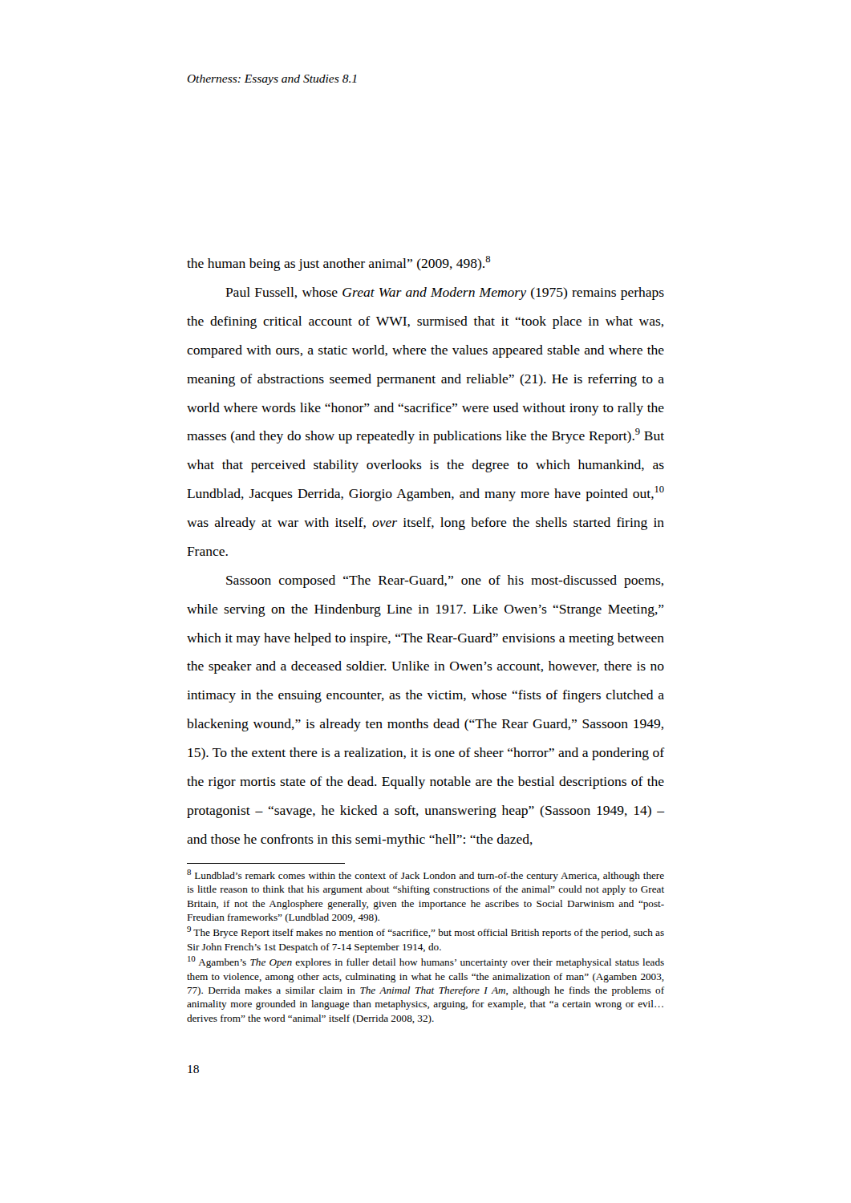Otherness: Essays and Studies 8.1
the human being as just another animal” (2009, 498).8
Paul Fussell, whose Great War and Modern Memory (1975) remains perhaps the defining critical account of WWI, surmised that it “took place in what was, compared with ours, a static world, where the values appeared stable and where the meaning of abstractions seemed permanent and reliable” (21). He is referring to a world where words like “honor” and “sacrifice” were used without irony to rally the masses (and they do show up repeatedly in publications like the Bryce Report).9 But what that perceived stability overlooks is the degree to which humankind, as Lundblad, Jacques Derrida, Giorgio Agamben, and many more have pointed out,10 was already at war with itself, over itself, long before the shells started firing in France.
Sassoon composed “The Rear-Guard,” one of his most-discussed poems, while serving on the Hindenburg Line in 1917. Like Owen’s “Strange Meeting,” which it may have helped to inspire, “The Rear-Guard” envisions a meeting between the speaker and a deceased soldier. Unlike in Owen’s account, however, there is no intimacy in the ensuing encounter, as the victim, whose “fists of fingers clutched a blackening wound,” is already ten months dead (“The Rear Guard,” Sassoon 1949, 15). To the extent there is a realization, it is one of sheer “horror” and a pondering of the rigor mortis state of the dead. Equally notable are the bestial descriptions of the protagonist – “savage, he kicked a soft, unanswering heap” (Sassoon 1949, 14) – and those he confronts in this semi-mythic “hell”: “the dazed,
8 Lundblad’s remark comes within the context of Jack London and turn-of-the century America, although there is little reason to think that his argument about “shifting constructions of the animal” could not apply to Great Britain, if not the Anglosphere generally, given the importance he ascribes to Social Darwinism and “post-Freudian frameworks” (Lundblad 2009, 498).
9 The Bryce Report itself makes no mention of “sacrifice,” but most official British reports of the period, such as Sir John French’s 1st Despatch of 7-14 September 1914, do.
10 Agamben’s The Open explores in fuller detail how humans’ uncertainty over their metaphysical status leads them to violence, among other acts, culminating in what he calls “the animalization of man” (Agamben 2003, 77). Derrida makes a similar claim in The Animal That Therefore I Am, although he finds the problems of animality more grounded in language than metaphysics, arguing, for example, that “a certain wrong or evil…derives from” the word “animal” itself (Derrida 2008, 32).
18